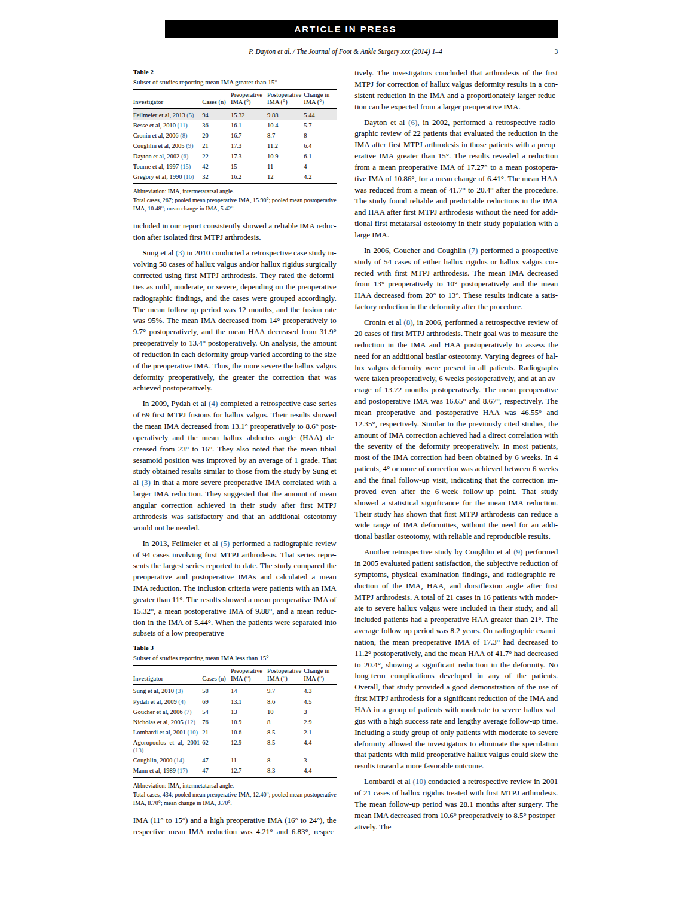ARTICLE IN PRESS
P. Dayton et al. / The Journal of Foot & Ankle Surgery xxx (2014) 1–4
3
Table 2
Subset of studies reporting mean IMA greater than 15°
| Investigator | Cases (n) | Preoperative IMA (°) | Postoperative IMA (°) | Change in IMA (°) |
| --- | --- | --- | --- | --- |
| Feilmeier et al, 2013 (5) | 94 | 15.32 | 9.88 | 5.44 |
| Besse et al, 2010 (11) | 36 | 16.1 | 10.4 | 5.7 |
| Cronin et al, 2006 (8) | 20 | 16.7 | 8.7 | 8 |
| Coughlin et al, 2005 (9) | 21 | 17.3 | 11.2 | 6.4 |
| Dayton et al, 2002 (6) | 22 | 17.3 | 10.9 | 6.1 |
| Tourne et al, 1997 (15) | 42 | 15 | 11 | 4 |
| Gregory et al, 1990 (16) | 32 | 16.2 | 12 | 4.2 |
Abbreviation: IMA, intermetatarsal angle.
Total cases, 267; pooled mean preoperative IMA, 15.90°; pooled mean postoperative IMA, 10.48°; mean change in IMA, 5.42°.
included in our report consistently showed a reliable IMA reduction after isolated first MTPJ arthrodesis.
Sung et al (3) in 2010 conducted a retrospective case study involving 58 cases of hallux valgus and/or hallux rigidus surgically corrected using first MTPJ arthrodesis. They rated the deformities as mild, moderate, or severe, depending on the preoperative radiographic findings, and the cases were grouped accordingly. The mean follow-up period was 12 months, and the fusion rate was 95%. The mean IMA decreased from 14° preoperatively to 9.7° postoperatively, and the mean HAA decreased from 31.9° preoperatively to 13.4° postoperatively. On analysis, the amount of reduction in each deformity group varied according to the size of the preoperative IMA. Thus, the more severe the hallux valgus deformity preoperatively, the greater the correction that was achieved postoperatively.
In 2009, Pydah et al (4) completed a retrospective case series of 69 first MTPJ fusions for hallux valgus. Their results showed the mean IMA decreased from 13.1° preoperatively to 8.6° postoperatively and the mean hallux abductus angle (HAA) decreased from 23° to 16°. They also noted that the mean tibial sesamoid position was improved by an average of 1 grade. That study obtained results similar to those from the study by Sung et al (3) in that a more severe preoperative IMA correlated with a larger IMA reduction. They suggested that the amount of mean angular correction achieved in their study after first MTPJ arthrodesis was satisfactory and that an additional osteotomy would not be needed.
In 2013, Feilmeier et al (5) performed a radiographic review of 94 cases involving first MTPJ arthrodesis. That series represents the largest series reported to date. The study compared the preoperative and postoperative IMAs and calculated a mean IMA reduction. The inclusion criteria were patients with an IMA greater than 11°. The results showed a mean preoperative IMA of 15.32°, a mean postoperative IMA of 9.88°, and a mean reduction in the IMA of 5.44°. When the patients were separated into subsets of a low preoperative
Table 3
Subset of studies reporting mean IMA less than 15°
| Investigator | Cases (n) | Preoperative IMA (°) | Postoperative IMA (°) | Change in IMA (°) |
| --- | --- | --- | --- | --- |
| Sung et al, 2010 (3) | 58 | 14 | 9.7 | 4.3 |
| Pydah et al, 2009 (4) | 69 | 13.1 | 8.6 | 4.5 |
| Goucher et al, 2006 (7) | 54 | 13 | 10 | 3 |
| Nicholas et al, 2005 (12) | 76 | 10.9 | 8 | 2.9 |
| Lombardi et al, 2001 (10) | 21 | 10.6 | 8.5 | 2.1 |
| Agoropoulos et al, 2001 (13) | 62 | 12.9 | 8.5 | 4.4 |
| Coughlin, 2000 (14) | 47 | 11 | 8 | 3 |
| Mann et al, 1989 (17) | 47 | 12.7 | 8.3 | 4.4 |
Abbreviation: IMA, intermetatarsal angle.
Total cases, 434; pooled mean preoperative IMA, 12.40°; pooled mean postoperative IMA, 8.70°; mean change in IMA, 3.70°.
IMA (11° to 15°) and a high preoperative IMA (16° to 24°), the respective mean IMA reduction was 4.21° and 6.83°, respectively. The investigators concluded that arthrodesis of the first MTPJ for correction of hallux valgus deformity results in a consistent reduction in the IMA and a proportionately larger reduction can be expected from a larger preoperative IMA.
Dayton et al (6), in 2002, performed a retrospective radiographic review of 22 patients that evaluated the reduction in the IMA after first MTPJ arthrodesis in those patients with a preoperative IMA greater than 15°. The results revealed a reduction from a mean preoperative IMA of 17.27° to a mean postoperative IMA of 10.86°, for a mean change of 6.41°. The mean HAA was reduced from a mean of 41.7° to 20.4° after the procedure. The study found reliable and predictable reductions in the IMA and HAA after first MTPJ arthrodesis without the need for additional first metatarsal osteotomy in their study population with a large IMA.
In 2006, Goucher and Coughlin (7) performed a prospective study of 54 cases of either hallux rigidus or hallux valgus corrected with first MTPJ arthrodesis. The mean IMA decreased from 13° preoperatively to 10° postoperatively and the mean HAA decreased from 20° to 13°. These results indicate a satisfactory reduction in the deformity after the procedure.
Cronin et al (8), in 2006, performed a retrospective review of 20 cases of first MTPJ arthrodesis. Their goal was to measure the reduction in the IMA and HAA postoperatively to assess the need for an additional basilar osteotomy. Varying degrees of hallux valgus deformity were present in all patients. Radiographs were taken preoperatively, 6 weeks postoperatively, and at an average of 13.72 months postoperatively. The mean preoperative and postoperative IMA was 16.65° and 8.67°, respectively. The mean preoperative and postoperative HAA was 46.55° and 12.35°, respectively. Similar to the previously cited studies, the amount of IMA correction achieved had a direct correlation with the severity of the deformity preoperatively. In most patients, most of the IMA correction had been obtained by 6 weeks. In 4 patients, 4° or more of correction was achieved between 6 weeks and the final follow-up visit, indicating that the correction improved even after the 6-week follow-up point. That study showed a statistical significance for the mean IMA reduction. Their study has shown that first MTPJ arthrodesis can reduce a wide range of IMA deformities, without the need for an additional basilar osteotomy, with reliable and reproducible results.
Another retrospective study by Coughlin et al (9) performed in 2005 evaluated patient satisfaction, the subjective reduction of symptoms, physical examination findings, and radiographic reduction of the IMA, HAA, and dorsiflexion angle after first MTPJ arthrodesis. A total of 21 cases in 16 patients with moderate to severe hallux valgus were included in their study, and all included patients had a preoperative HAA greater than 21°. The average follow-up period was 8.2 years. On radiographic examination, the mean preoperative IMA of 17.3° had decreased to 11.2° postoperatively, and the mean HAA of 41.7° had decreased to 20.4°, showing a significant reduction in the deformity. No long-term complications developed in any of the patients. Overall, that study provided a good demonstration of the use of first MTPJ arthrodesis for a significant reduction of the IMA and HAA in a group of patients with moderate to severe hallux valgus with a high success rate and lengthy average follow-up time. Including a study group of only patients with moderate to severe deformity allowed the investigators to eliminate the speculation that patients with mild preoperative hallux valgus could skew the results toward a more favorable outcome.
Lombardi et al (10) conducted a retrospective review in 2001 of 21 cases of hallux rigidus treated with first MTPJ arthrodesis. The mean follow-up period was 28.1 months after surgery. The mean IMA decreased from 10.6° preoperatively to 8.5° postoperatively. The